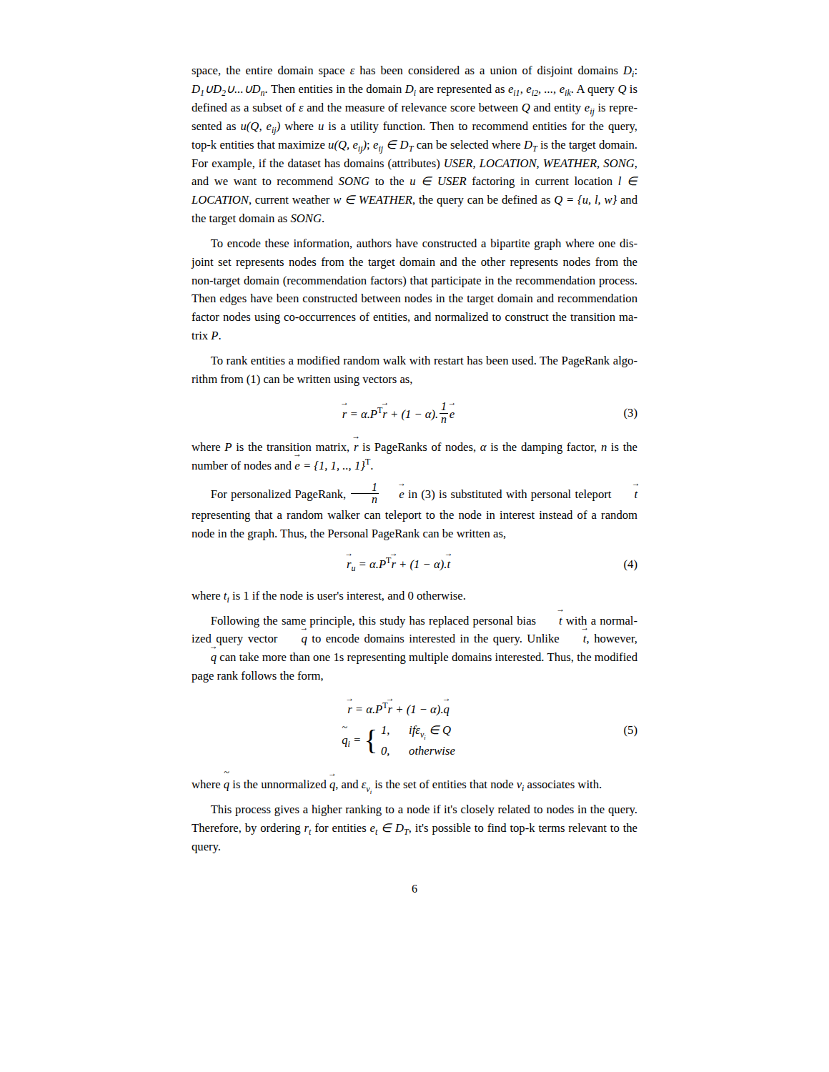space, the entire domain space ε has been considered as a union of disjoint domains Di: D1∪D2∪...∪Dn. Then entities in the domain Di are represented as ei1, ei2, ..., eik. A query Q is defined as a subset of ε and the measure of relevance score between Q and entity eij is represented as u(Q, eij) where u is a utility function. Then to recommend entities for the query, top-k entities that maximize u(Q, eij); eij ∈ DT can be selected where DT is the target domain. For example, if the dataset has domains (attributes) USER, LOCATION, WEATHER, SONG, and we want to recommend SONG to the u ∈ USER factoring in current location l ∈ LOCATION, current weather w ∈ WEATHER, the query can be defined as Q = {u, l, w} and the target domain as SONG.
To encode these information, authors have constructed a bipartite graph where one disjoint set represents nodes from the target domain and the other represents nodes from the non-target domain (recommendation factors) that participate in the recommendation process. Then edges have been constructed between nodes in the target domain and recommendation factor nodes using co-occurrences of entities, and normalized to construct the transition matrix P.
To rank entities a modified random walk with restart has been used. The PageRank algorithm from (1) can be written using vectors as,
r = α.PTr + (1 − α).1 n e
(3)
where P is the transition matrix, r is PageRanks of nodes, α is the damping factor, n is the number of nodes and e = {1, 1, .., 1}T.
For personalized PageRank, 1 n e in (3) is substituted with personal teleport t representing that a random walker can teleport to the node in interest instead of a random node in the graph. Thus, the Personal PageRank can be written as,
ru = α.PTr + (1 − α).t
(4)
where ti is 1 if the node is user's interest, and 0 otherwise.
Following the same principle, this study has replaced personal bias t with a normalized query vector q to encode domains interested in the query. Unlike t, however, q can take more than one 1s representing multiple domains interested. Thus, the modified page rank follows the form,
r = α.PTr + (1 − α).q qi = {1, ifεvi ∈ Q 0, otherwise
(5)
where q is the unnormalized q, and εvi is the set of entities that node vi associates with.
This process gives a higher ranking to a node if it's closely related to nodes in the query. Therefore, by ordering rt for entities et ∈ DT, it's possible to find top-k terms relevant to the query.
6